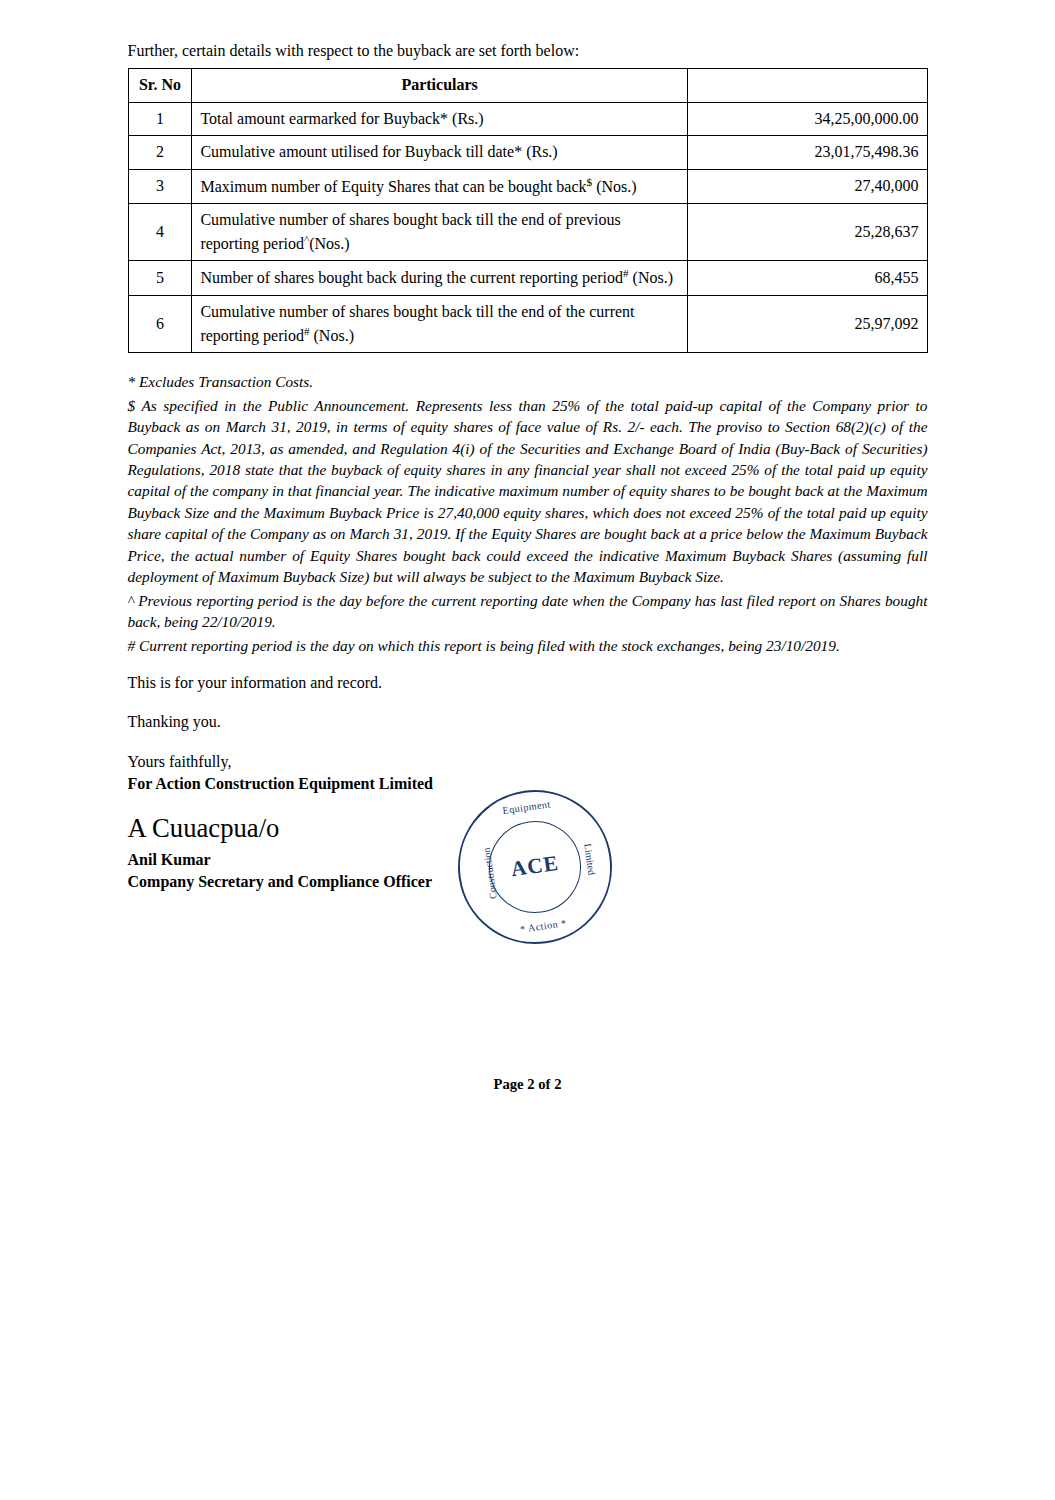Further, certain details with respect to the buyback are set forth below:
| Sr. No | Particulars | |
| --- | --- | --- |
| 1 | Total amount earmarked for Buyback* (Rs.) | 34,25,00,000.00 |
| 2 | Cumulative amount utilised for Buyback till date* (Rs.) | 23,01,75,498.36 |
| 3 | Maximum number of Equity Shares that can be bought back $ (Nos.) | 27,40,000 |
| 4 | Cumulative number of shares bought back till the end of previous reporting period ^ (Nos.) | 25,28,637 |
| 5 | Number of shares bought back during the current reporting period # (Nos.) | 68,455 |
| 6 | Cumulative number of shares bought back till the end of the current reporting period # (Nos.) | 25,97,092 |
* Excludes Transaction Costs.
$ As specified in the Public Announcement. Represents less than 25% of the total paid-up capital of the Company prior to Buyback as on March 31, 2019, in terms of equity shares of face value of Rs. 2/- each. The proviso to Section 68(2)(c) of the Companies Act, 2013, as amended, and Regulation 4(i) of the Securities and Exchange Board of India (Buy-Back of Securities) Regulations, 2018 state that the buyback of equity shares in any financial year shall not exceed 25% of the total paid up equity capital of the company in that financial year. The indicative maximum number of equity shares to be bought back at the Maximum Buyback Size and the Maximum Buyback Price is 27,40,000 equity shares, which does not exceed 25% of the total paid up equity share capital of the Company as on March 31, 2019. If the Equity Shares are bought back at a price below the Maximum Buyback Price, the actual number of Equity Shares bought back could exceed the indicative Maximum Buyback Shares (assuming full deployment of Maximum Buyback Size) but will always be subject to the Maximum Buyback Size.
^ Previous reporting period is the day before the current reporting date when the Company has last filed report on Shares bought back, being 22/10/2019.
# Current reporting period is the day on which this report is being filed with the stock exchanges, being 23/10/2019.
This is for your information and record.
Thanking you.
Yours faithfully,
For Action Construction Equipment Limited
A Cuuacpua/o
Anil Kumar
Company Secretary and Compliance Officer
Equipment
Construction
Limited
* Action *
ACE
Page 2 of 2